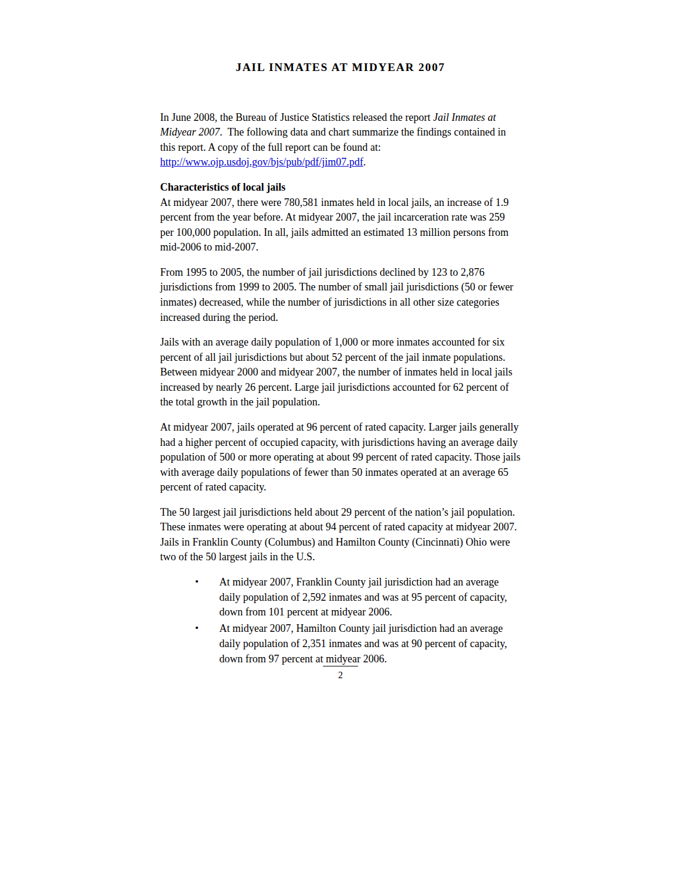JAIL INMATES AT MIDYEAR 2007
In June 2008, the Bureau of Justice Statistics released the report Jail Inmates at Midyear 2007. The following data and chart summarize the findings contained in this report. A copy of the full report can be found at: http://www.ojp.usdoj.gov/bjs/pub/pdf/jim07.pdf.
Characteristics of local jails
At midyear 2007, there were 780,581 inmates held in local jails, an increase of 1.9 percent from the year before. At midyear 2007, the jail incarceration rate was 259 per 100,000 population. In all, jails admitted an estimated 13 million persons from mid-2006 to mid-2007.
From 1995 to 2005, the number of jail jurisdictions declined by 123 to 2,876 jurisdictions from 1999 to 2005. The number of small jail jurisdictions (50 or fewer inmates) decreased, while the number of jurisdictions in all other size categories increased during the period.
Jails with an average daily population of 1,000 or more inmates accounted for six percent of all jail jurisdictions but about 52 percent of the jail inmate populations. Between midyear 2000 and midyear 2007, the number of inmates held in local jails increased by nearly 26 percent. Large jail jurisdictions accounted for 62 percent of the total growth in the jail population.
At midyear 2007, jails operated at 96 percent of rated capacity. Larger jails generally had a higher percent of occupied capacity, with jurisdictions having an average daily population of 500 or more operating at about 99 percent of rated capacity. Those jails with average daily populations of fewer than 50 inmates operated at an average 65 percent of rated capacity.
The 50 largest jail jurisdictions held about 29 percent of the nation’s jail population. These inmates were operating at about 94 percent of rated capacity at midyear 2007. Jails in Franklin County (Columbus) and Hamilton County (Cincinnati) Ohio were two of the 50 largest jails in the U.S.
At midyear 2007, Franklin County jail jurisdiction had an average daily population of 2,592 inmates and was at 95 percent of capacity, down from 101 percent at midyear 2006.
At midyear 2007, Hamilton County jail jurisdiction had an average daily population of 2,351 inmates and was at 90 percent of capacity, down from 97 percent at midyear 2006.
2